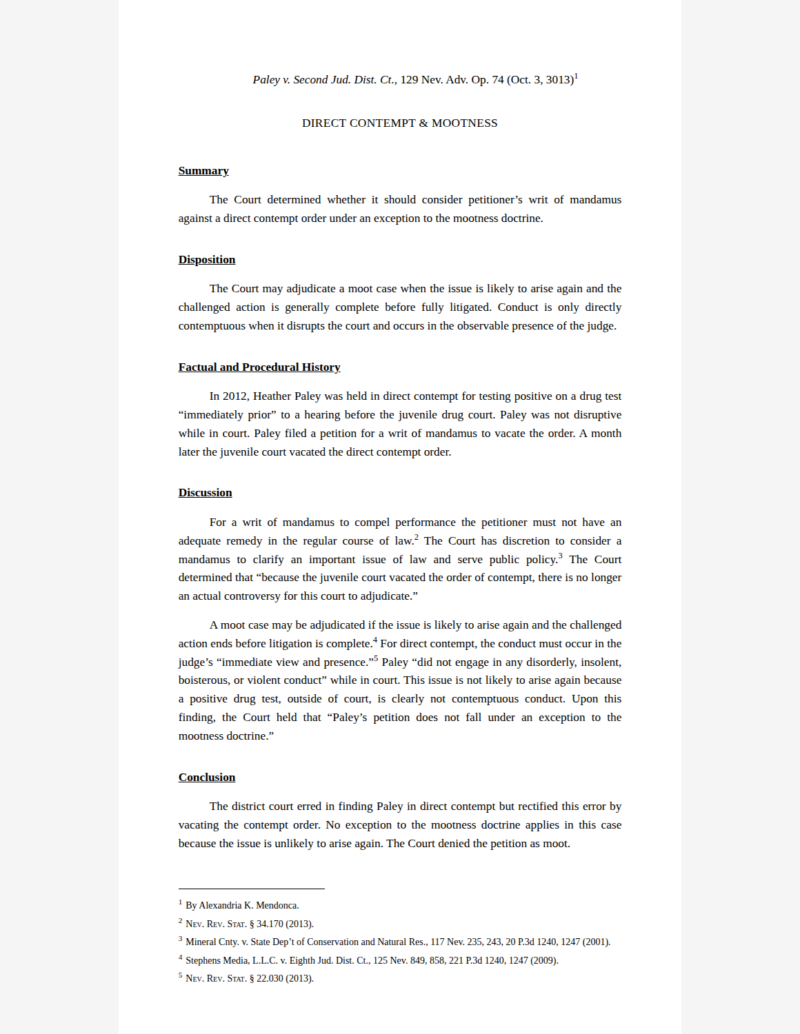Paley v. Second Jud. Dist. Ct., 129 Nev. Adv. Op. 74 (Oct. 3, 3013)1
DIRECT CONTEMPT & MOOTNESS
Summary
The Court determined whether it should consider petitioner’s writ of mandamus against a direct contempt order under an exception to the mootness doctrine.
Disposition
The Court may adjudicate a moot case when the issue is likely to arise again and the challenged action is generally complete before fully litigated. Conduct is only directly contemptuous when it disrupts the court and occurs in the observable presence of the judge.
Factual and Procedural History
In 2012, Heather Paley was held in direct contempt for testing positive on a drug test “immediately prior” to a hearing before the juvenile drug court. Paley was not disruptive while in court. Paley filed a petition for a writ of mandamus to vacate the order. A month later the juvenile court vacated the direct contempt order.
Discussion
For a writ of mandamus to compel performance the petitioner must not have an adequate remedy in the regular course of law.2 The Court has discretion to consider a mandamus to clarify an important issue of law and serve public policy.3 The Court determined that “because the juvenile court vacated the order of contempt, there is no longer an actual controversy for this court to adjudicate.”
A moot case may be adjudicated if the issue is likely to arise again and the challenged action ends before litigation is complete.4 For direct contempt, the conduct must occur in the judge’s “immediate view and presence.”5 Paley “did not engage in any disorderly, insolent, boisterous, or violent conduct” while in court. This issue is not likely to arise again because a positive drug test, outside of court, is clearly not contemptuous conduct. Upon this finding, the Court held that “Paley’s petition does not fall under an exception to the mootness doctrine.”
Conclusion
The district court erred in finding Paley in direct contempt but rectified this error by vacating the contempt order. No exception to the mootness doctrine applies in this case because the issue is unlikely to arise again. The Court denied the petition as moot.
1 By Alexandria K. Mendonca.
2 Nev. Rev. Stat. § 34.170 (2013).
3 Mineral Cnty. v. State Dep’t of Conservation and Natural Res., 117 Nev. 235, 243, 20 P.3d 1240, 1247 (2001).
4 Stephens Media, L.L.C. v. Eighth Jud. Dist. Ct., 125 Nev. 849, 858, 221 P.3d 1240, 1247 (2009).
5 Nev. Rev. Stat. § 22.030 (2013).